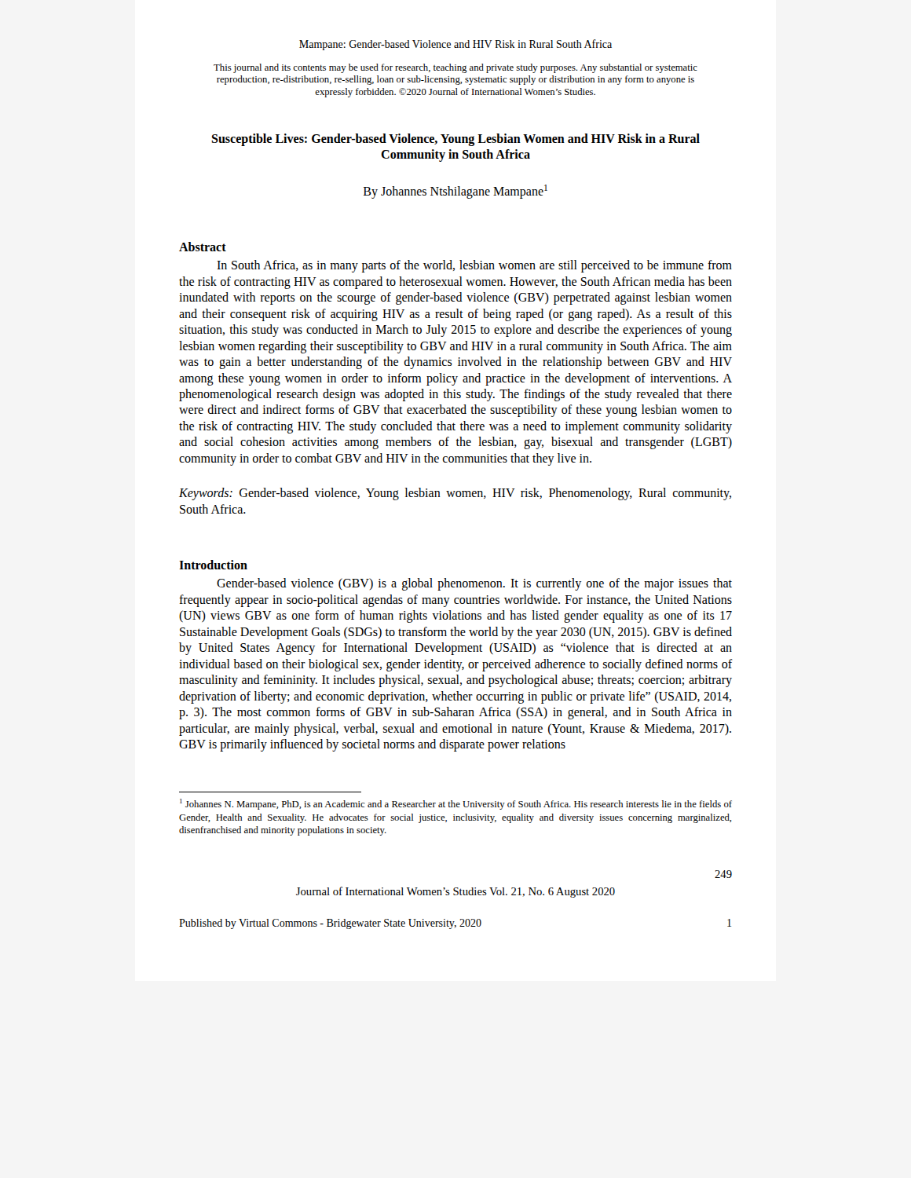Mampane: Gender-based Violence and HIV Risk in Rural South Africa
This journal and its contents may be used for research, teaching and private study purposes. Any substantial or systematic reproduction, re-distribution, re-selling, loan or sub-licensing, systematic supply or distribution in any form to anyone is expressly forbidden. ©2020 Journal of International Women’s Studies.
Susceptible Lives: Gender-based Violence, Young Lesbian Women and HIV Risk in a Rural Community in South Africa
By Johannes Ntshilagane Mampane1
Abstract
In South Africa, as in many parts of the world, lesbian women are still perceived to be immune from the risk of contracting HIV as compared to heterosexual women. However, the South African media has been inundated with reports on the scourge of gender-based violence (GBV) perpetrated against lesbian women and their consequent risk of acquiring HIV as a result of being raped (or gang raped). As a result of this situation, this study was conducted in March to July 2015 to explore and describe the experiences of young lesbian women regarding their susceptibility to GBV and HIV in a rural community in South Africa. The aim was to gain a better understanding of the dynamics involved in the relationship between GBV and HIV among these young women in order to inform policy and practice in the development of interventions. A phenomenological research design was adopted in this study. The findings of the study revealed that there were direct and indirect forms of GBV that exacerbated the susceptibility of these young lesbian women to the risk of contracting HIV. The study concluded that there was a need to implement community solidarity and social cohesion activities among members of the lesbian, gay, bisexual and transgender (LGBT) community in order to combat GBV and HIV in the communities that they live in.
Keywords: Gender-based violence, Young lesbian women, HIV risk, Phenomenology, Rural community, South Africa.
Introduction
Gender-based violence (GBV) is a global phenomenon. It is currently one of the major issues that frequently appear in socio-political agendas of many countries worldwide. For instance, the United Nations (UN) views GBV as one form of human rights violations and has listed gender equality as one of its 17 Sustainable Development Goals (SDGs) to transform the world by the year 2030 (UN, 2015). GBV is defined by United States Agency for International Development (USAID) as “violence that is directed at an individual based on their biological sex, gender identity, or perceived adherence to socially defined norms of masculinity and femininity. It includes physical, sexual, and psychological abuse; threats; coercion; arbitrary deprivation of liberty; and economic deprivation, whether occurring in public or private life” (USAID, 2014, p. 3). The most common forms of GBV in sub-Saharan Africa (SSA) in general, and in South Africa in particular, are mainly physical, verbal, sexual and emotional in nature (Yount, Krause & Miedema, 2017). GBV is primarily influenced by societal norms and disparate power relations
1 Johannes N. Mampane, PhD, is an Academic and a Researcher at the University of South Africa. His research interests lie in the fields of Gender, Health and Sexuality. He advocates for social justice, inclusivity, equality and diversity issues concerning marginalized, disenfranchised and minority populations in society.
249
Journal of International Women’s Studies Vol. 21, No. 6 August 2020
Published by Virtual Commons - Bridgewater State University, 2020 1